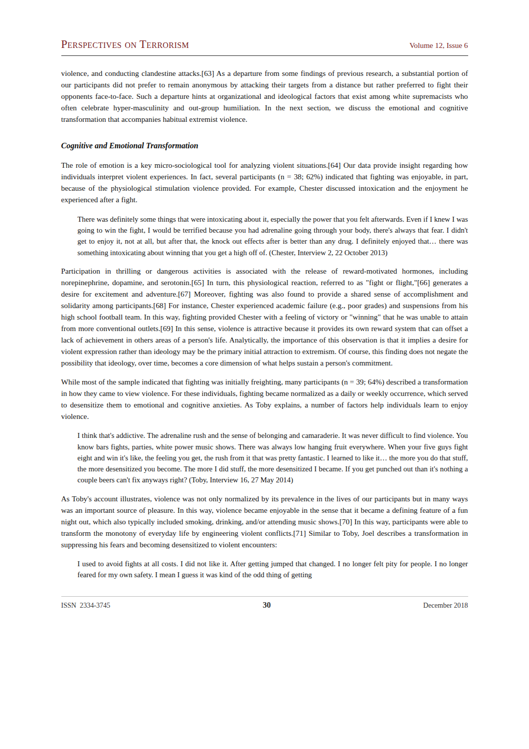Perspectives on Terrorism
Volume 12, Issue 6
violence, and conducting clandestine attacks.[63] As a departure from some findings of previous research, a substantial portion of our participants did not prefer to remain anonymous by attacking their targets from a distance but rather preferred to fight their opponents face-to-face. Such a departure hints at organizational and ideological factors that exist among white supremacists who often celebrate hyper-masculinity and out-group humiliation. In the next section, we discuss the emotional and cognitive transformation that accompanies habitual extremist violence.
Cognitive and Emotional Transformation
The role of emotion is a key micro-sociological tool for analyzing violent situations.[64] Our data provide insight regarding how individuals interpret violent experiences. In fact, several participants (n = 38; 62%) indicated that fighting was enjoyable, in part, because of the physiological stimulation violence provided. For example, Chester discussed intoxication and the enjoyment he experienced after a fight.
There was definitely some things that were intoxicating about it, especially the power that you felt afterwards. Even if I knew I was going to win the fight, I would be terrified because you had adrenaline going through your body, there's always that fear. I didn't get to enjoy it, not at all, but after that, the knock out effects after is better than any drug. I definitely enjoyed that… there was something intoxicating about winning that you get a high off of. (Chester, Interview 2, 22 October 2013)
Participation in thrilling or dangerous activities is associated with the release of reward-motivated hormones, including norepinephrine, dopamine, and serotonin.[65] In turn, this physiological reaction, referred to as "fight or flight,"[66] generates a desire for excitement and adventure.[67] Moreover, fighting was also found to provide a shared sense of accomplishment and solidarity among participants.[68] For instance, Chester experienced academic failure (e.g., poor grades) and suspensions from his high school football team. In this way, fighting provided Chester with a feeling of victory or "winning" that he was unable to attain from more conventional outlets.[69] In this sense, violence is attractive because it provides its own reward system that can offset a lack of achievement in others areas of a person's life. Analytically, the importance of this observation is that it implies a desire for violent expression rather than ideology may be the primary initial attraction to extremism. Of course, this finding does not negate the possibility that ideology, over time, becomes a core dimension of what helps sustain a person's commitment.
While most of the sample indicated that fighting was initially freighting, many participants (n = 39; 64%) described a transformation in how they came to view violence. For these individuals, fighting became normalized as a daily or weekly occurrence, which served to desensitize them to emotional and cognitive anxieties. As Toby explains, a number of factors help individuals learn to enjoy violence.
I think that's addictive. The adrenaline rush and the sense of belonging and camaraderie. It was never difficult to find violence. You know bars fights, parties, white power music shows. There was always low hanging fruit everywhere. When your five guys fight eight and win it's like, the feeling you get, the rush from it that was pretty fantastic. I learned to like it… the more you do that stuff, the more desensitized you become. The more I did stuff, the more desensitized I became. If you get punched out than it's nothing a couple beers can't fix anyways right? (Toby, Interview 16, 27 May 2014)
As Toby's account illustrates, violence was not only normalized by its prevalence in the lives of our participants but in many ways was an important source of pleasure. In this way, violence became enjoyable in the sense that it became a defining feature of a fun night out, which also typically included smoking, drinking, and/or attending music shows.[70] In this way, participants were able to transform the monotony of everyday life by engineering violent conflicts.[71] Similar to Toby, Joel describes a transformation in suppressing his fears and becoming desensitized to violent encounters:
I used to avoid fights at all costs. I did not like it. After getting jumped that changed. I no longer felt pity for people. I no longer feared for my own safety. I mean I guess it was kind of the odd thing of getting
ISSN 2334-3745 30 December 2018